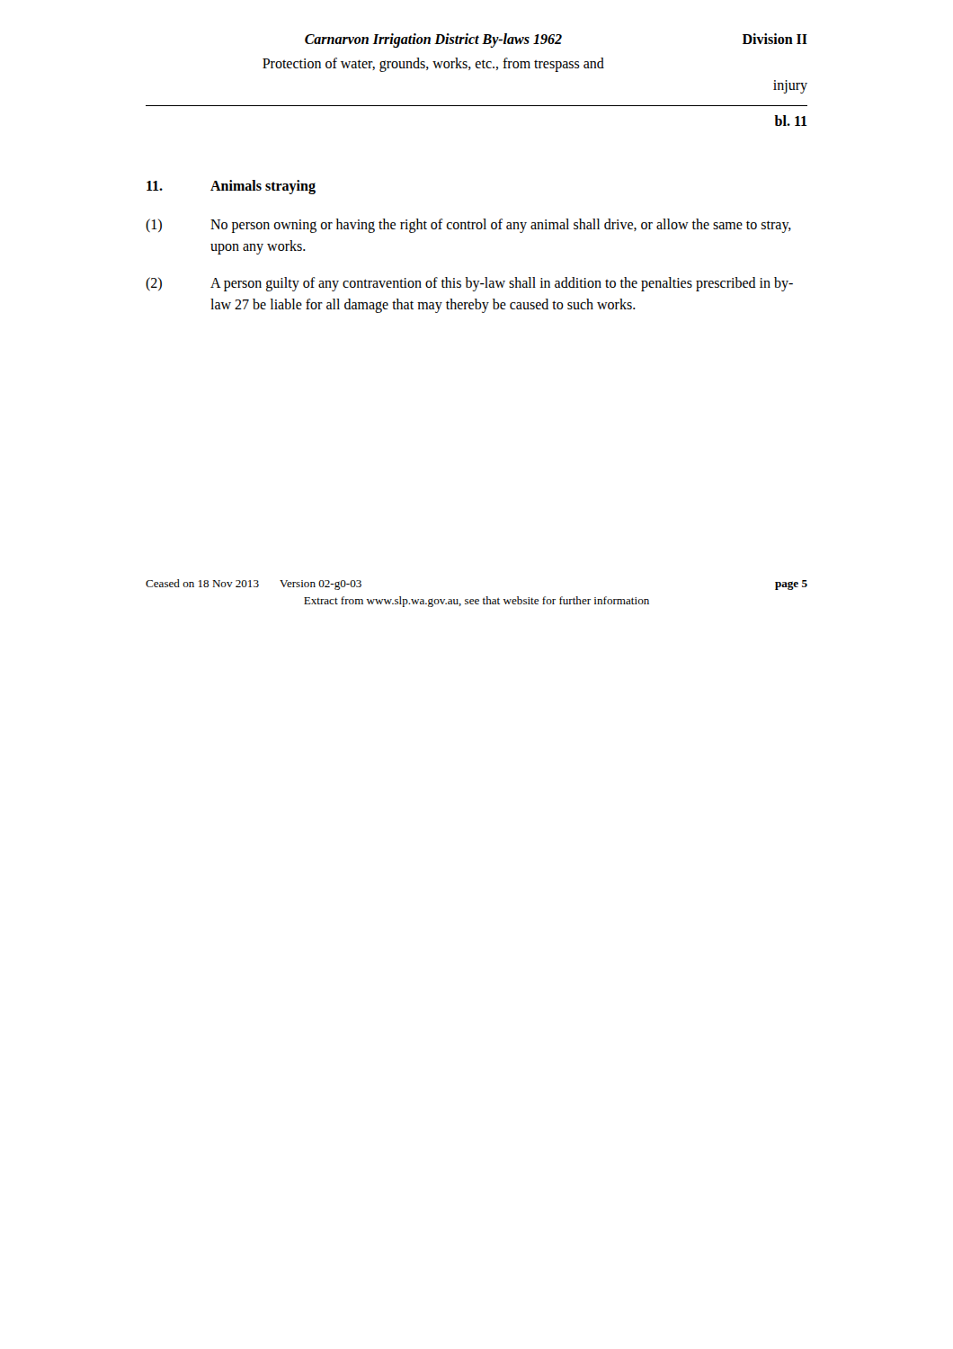Carnarvon Irrigation District By-laws 1962
Protection of water, grounds, works, etc., from trespass and
Division II
injury
bl. 11
11. Animals straying
(1)
No person owning or having the right of control of any animal shall drive, or allow the same to stray, upon any works.
(2)
A person guilty of any contravention of this by-law shall in addition to the penalties prescribed in by-law 27 be liable for all damage that may thereby be caused to such works.
Ceased on 18 Nov 2013 Version 02-g0-03
page 5
Extract from www.slp.wa.gov.au, see that website for further information